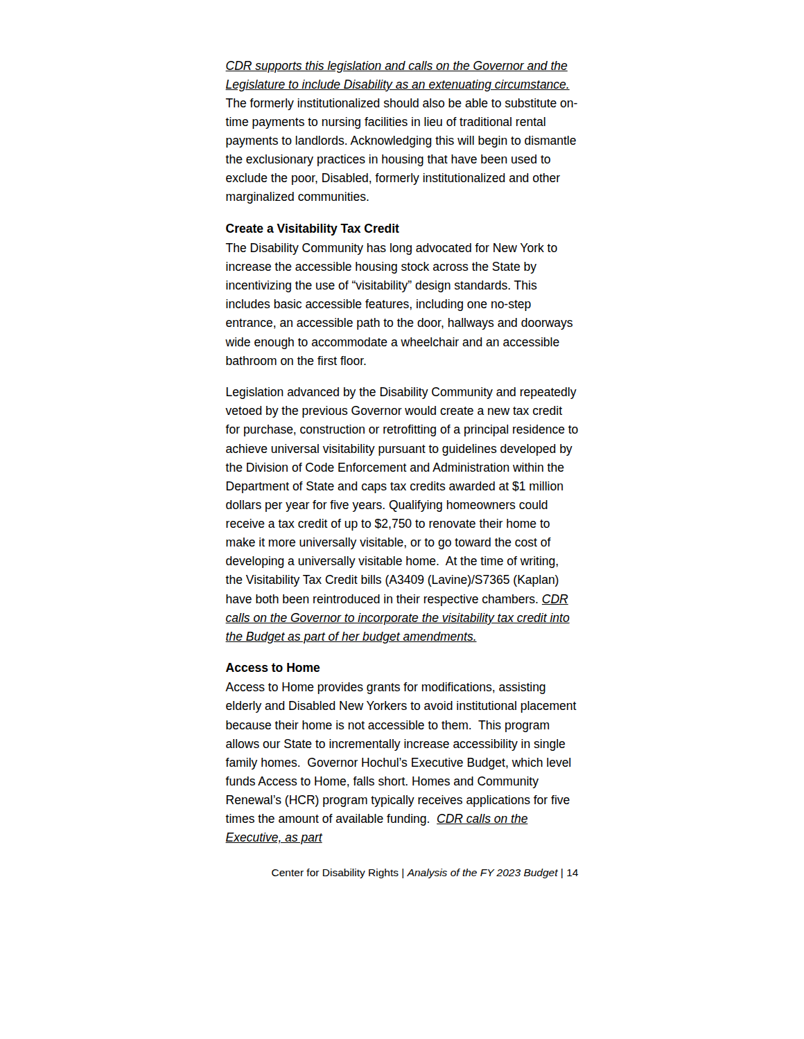CDR supports this legislation and calls on the Governor and the Legislature to include Disability as an extenuating circumstance. The formerly institutionalized should also be able to substitute on-time payments to nursing facilities in lieu of traditional rental payments to landlords. Acknowledging this will begin to dismantle the exclusionary practices in housing that have been used to exclude the poor, Disabled, formerly institutionalized and other marginalized communities.
Create a Visitability Tax Credit
The Disability Community has long advocated for New York to increase the accessible housing stock across the State by incentivizing the use of “visitability” design standards. This includes basic accessible features, including one no-step entrance, an accessible path to the door, hallways and doorways wide enough to accommodate a wheelchair and an accessible bathroom on the first floor.
Legislation advanced by the Disability Community and repeatedly vetoed by the previous Governor would create a new tax credit for purchase, construction or retrofitting of a principal residence to achieve universal visitability pursuant to guidelines developed by the Division of Code Enforcement and Administration within the Department of State and caps tax credits awarded at $1 million dollars per year for five years. Qualifying homeowners could receive a tax credit of up to $2,750 to renovate their home to make it more universally visitable, or to go toward the cost of developing a universally visitable home. At the time of writing, the Visitability Tax Credit bills (A3409 (Lavine)/S7365 (Kaplan) have both been reintroduced in their respective chambers. CDR calls on the Governor to incorporate the visitability tax credit into the Budget as part of her budget amendments.
Access to Home
Access to Home provides grants for modifications, assisting elderly and Disabled New Yorkers to avoid institutional placement because their home is not accessible to them. This program allows our State to incrementally increase accessibility in single family homes. Governor Hochul’s Executive Budget, which level funds Access to Home, falls short. Homes and Community Renewal’s (HCR) program typically receives applications for five times the amount of available funding. CDR calls on the Executive, as part
Center for Disability Rights | Analysis of the FY 2023 Budget | 14